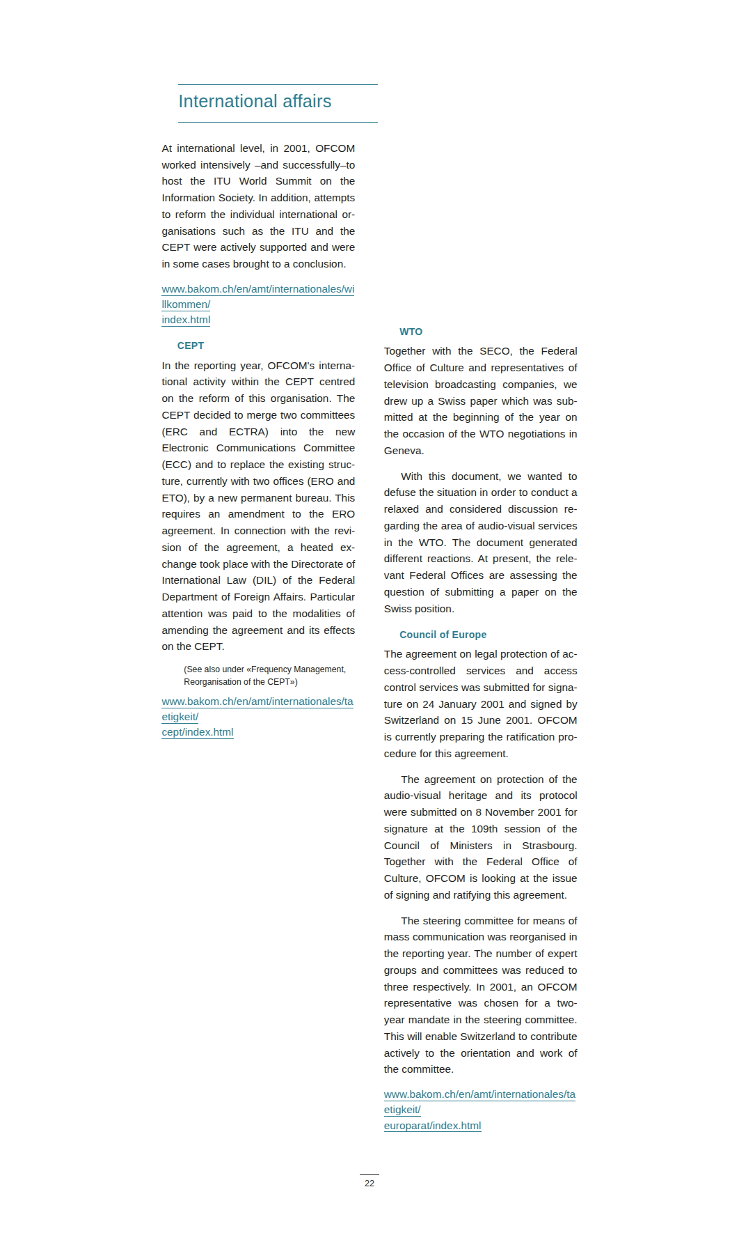International affairs
At international level, in 2001, OFCOM worked intensively –and successfully–to host the ITU World Summit on the Information Society. In addition, attempts to reform the individual international organisations such as the ITU and the CEPT were actively supported and were in some cases brought to a conclusion.
www.bakom.ch/en/amt/internationales/willkommen/
index.html
CEPT
In the reporting year, OFCOM's international activity within the CEPT centred on the reform of this organisation. The CEPT decided to merge two committees (ERC and ECTRA) into the new Electronic Communications Committee (ECC) and to replace the existing structure, currently with two offices (ERO and ETO), by a new permanent bureau. This requires an amendment to the ERO agreement. In connection with the revision of the agreement, a heated exchange took place with the Directorate of International Law (DIL) of the Federal Department of Foreign Affairs. Particular attention was paid to the modalities of amending the agreement and its effects on the CEPT.
(See also under «Frequency Management, Reorganisation of the CEPT»)
www.bakom.ch/en/amt/internationales/taetigkeit/
cept/index.html
WTO
Together with the SECO, the Federal Office of Culture and representatives of television broadcasting companies, we drew up a Swiss paper which was submitted at the beginning of the year on the occasion of the WTO negotiations in Geneva.
With this document, we wanted to defuse the situation in order to conduct a relaxed and considered discussion regarding the area of audio-visual services in the WTO. The document generated different reactions. At present, the relevant Federal Offices are assessing the question of submitting a paper on the Swiss position.
Council of Europe
The agreement on legal protection of access-controlled services and access control services was submitted for signature on 24 January 2001 and signed by Switzerland on 15 June 2001. OFCOM is currently preparing the ratification procedure for this agreement.
The agreement on protection of the audio-visual heritage and its protocol were submitted on 8 November 2001 for signature at the 109th session of the Council of Ministers in Strasbourg. Together with the Federal Office of Culture, OFCOM is looking at the issue of signing and ratifying this agreement.
The steering committee for means of mass communication was reorganised in the reporting year. The number of expert groups and committees was reduced to three respectively. In 2001, an OFCOM representative was chosen for a two-year mandate in the steering committee. This will enable Switzerland to contribute actively to the orientation and work of the committee.
www.bakom.ch/en/amt/internationales/taetigkeit/
europarat/index.html
22